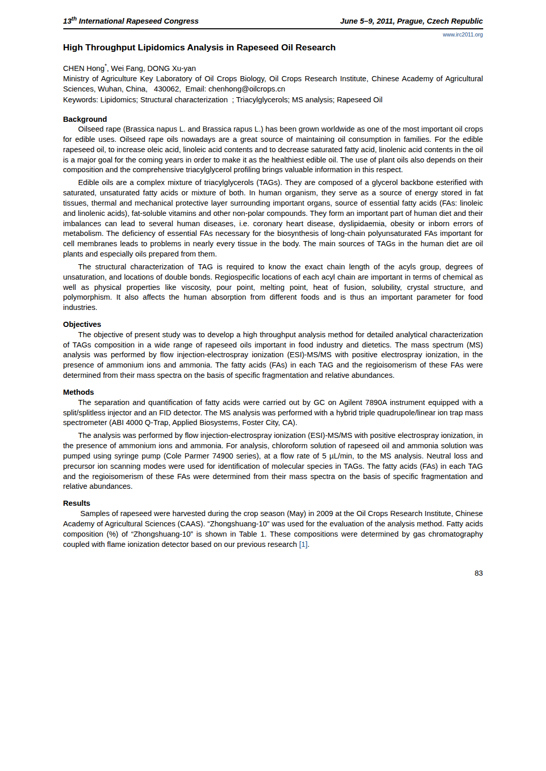13th International Rapeseed Congress June 5–9, 2011, Prague, Czech Republic
www.irc2011.org
High Throughput Lipidomics Analysis in Rapeseed Oil Research
CHEN Hong*, Wei Fang, DONG Xu-yan
Ministry of Agriculture Key Laboratory of Oil Crops Biology, Oil Crops Research Institute, Chinese Academy of Agricultural Sciences, Wuhan, China, 430062, Email: chenhong@oilcrops.cn
Keywords: Lipidomics; Structural characterization ; Triacylglycerols; MS analysis; Rapeseed Oil
Background
Oilseed rape (Brassica napus L. and Brassica rapus L.) has been grown worldwide as one of the most important oil crops for edible uses. Oilseed rape oils nowadays are a great source of maintaining oil consumption in families. For the edible rapeseed oil, to increase oleic acid, linoleic acid contents and to decrease saturated fatty acid, linolenic acid contents in the oil is a major goal for the coming years in order to make it as the healthiest edible oil. The use of plant oils also depends on their composition and the comprehensive triacylglycerol profiling brings valuable information in this respect.
Edible oils are a complex mixture of triacylglycerols (TAGs). They are composed of a glycerol backbone esterified with saturated, unsaturated fatty acids or mixture of both. In human organism, they serve as a source of energy stored in fat tissues, thermal and mechanical protective layer surrounding important organs, source of essential fatty acids (FAs: linoleic and linolenic acids), fat-soluble vitamins and other non-polar compounds. They form an important part of human diet and their imbalances can lead to several human diseases, i.e. coronary heart disease, dyslipidaemia, obesity or inborn errors of metabolism. The deficiency of essential FAs necessary for the biosynthesis of long-chain polyunsaturated FAs important for cell membranes leads to problems in nearly every tissue in the body. The main sources of TAGs in the human diet are oil plants and especially oils prepared from them.
The structural characterization of TAG is required to know the exact chain length of the acyls group, degrees of unsaturation, and locations of double bonds. Regiospecific locations of each acyl chain are important in terms of chemical as well as physical properties like viscosity, pour point, melting point, heat of fusion, solubility, crystal structure, and polymorphism. It also affects the human absorption from different foods and is thus an important parameter for food industries.
Objectives
The objective of present study was to develop a high throughput analysis method for detailed analytical characterization of TAGs composition in a wide range of rapeseed oils important in food industry and dietetics. The mass spectrum (MS) analysis was performed by flow injection-electrospray ionization (ESI)-MS/MS with positive electrospray ionization, in the presence of ammonium ions and ammonia. The fatty acids (FAs) in each TAG and the regioisomerism of these FAs were determined from their mass spectra on the basis of specific fragmentation and relative abundances.
Methods
The separation and quantification of fatty acids were carried out by GC on Agilent 7890A instrument equipped with a split/splitless injector and an FID detector. The MS analysis was performed with a hybrid triple quadrupole/linear ion trap mass spectrometer (ABI 4000 Q-Trap, Applied Biosystems, Foster City, CA).
The analysis was performed by flow injection-electrospray ionization (ESI)-MS/MS with positive electrospray ionization, in the presence of ammonium ions and ammonia. For analysis, chloroform solution of rapeseed oil and ammonia solution was pumped using syringe pump (Cole Parmer 74900 series), at a flow rate of 5 µL/min, to the MS analysis. Neutral loss and precursor ion scanning modes were used for identification of molecular species in TAGs. The fatty acids (FAs) in each TAG and the regioisomerism of these FAs were determined from their mass spectra on the basis of specific fragmentation and relative abundances.
Results
Samples of rapeseed were harvested during the crop season (May) in 2009 at the Oil Crops Research Institute, Chinese Academy of Agricultural Sciences (CAAS). “Zhongshuang-10” was used for the evaluation of the analysis method. Fatty acids composition (%) of “Zhongshuang-10” is shown in Table 1. These compositions were determined by gas chromatography coupled with flame ionization detector based on our previous research [1].
83